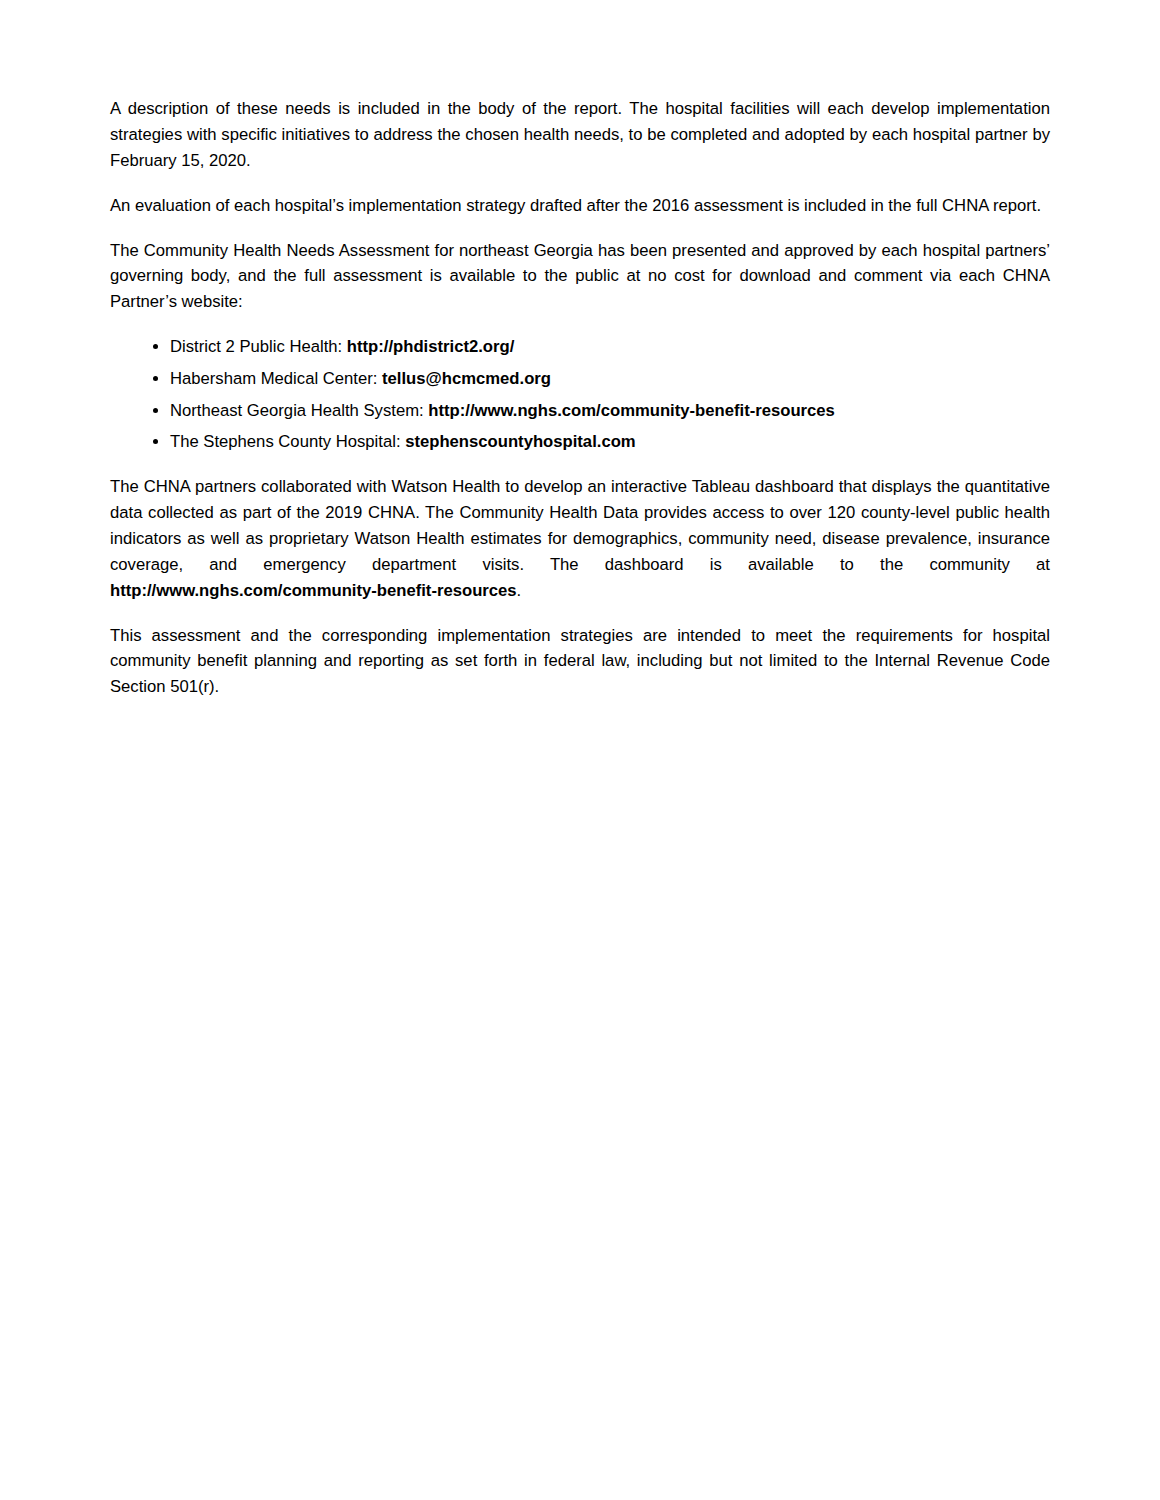A description of these needs is included in the body of the report. The hospital facilities will each develop implementation strategies with specific initiatives to address the chosen health needs, to be completed and adopted by each hospital partner by February 15, 2020.
An evaluation of each hospital’s implementation strategy drafted after the 2016 assessment is included in the full CHNA report.
The Community Health Needs Assessment for northeast Georgia has been presented and approved by each hospital partners’ governing body, and the full assessment is available to the public at no cost for download and comment via each CHNA Partner’s website:
District 2 Public Health: http://phdistrict2.org/
Habersham Medical Center: tellus@hcmcmed.org
Northeast Georgia Health System: http://www.nghs.com/community-benefit-resources
The Stephens County Hospital: stephenscountyhospital.com
The CHNA partners collaborated with Watson Health to develop an interactive Tableau dashboard that displays the quantitative data collected as part of the 2019 CHNA. The Community Health Data provides access to over 120 county-level public health indicators as well as proprietary Watson Health estimates for demographics, community need, disease prevalence, insurance coverage, and emergency department visits. The dashboard is available to the community at http://www.nghs.com/community-benefit-resources.
This assessment and the corresponding implementation strategies are intended to meet the requirements for hospital community benefit planning and reporting as set forth in federal law, including but not limited to the Internal Revenue Code Section 501(r).